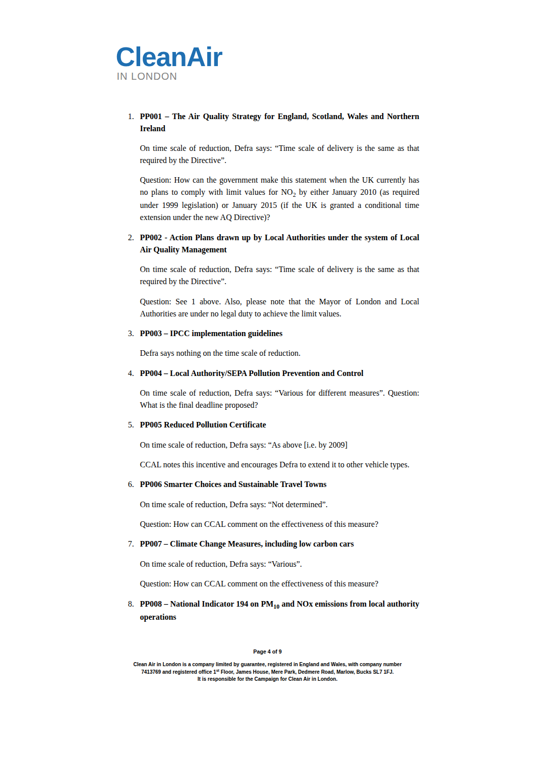Clean Air
IN LONDON
PP001 – The Air Quality Strategy for England, Scotland, Wales and Northern Ireland
On time scale of reduction, Defra says: “Time scale of delivery is the same as that required by the Directive”.
Question: How can the government make this statement when the UK currently has no plans to comply with limit values for NO2 by either January 2010 (as required under 1999 legislation) or January 2015 (if the UK is granted a conditional time extension under the new AQ Directive)?
PP002 - Action Plans drawn up by Local Authorities under the system of Local Air Quality Management
On time scale of reduction, Defra says: “Time scale of delivery is the same as that required by the Directive”.
Question: See 1 above. Also, please note that the Mayor of London and Local Authorities are under no legal duty to achieve the limit values.
PP003 – IPCC implementation guidelines
Defra says nothing on the time scale of reduction.
PP004 – Local Authority/SEPA Pollution Prevention and Control
On time scale of reduction, Defra says: “Various for different measures”. Question: What is the final deadline proposed?
PP005 Reduced Pollution Certificate
On time scale of reduction, Defra says: “As above [i.e. by 2009]
CCAL notes this incentive and encourages Defra to extend it to other vehicle types.
PP006 Smarter Choices and Sustainable Travel Towns
On time scale of reduction, Defra says: “Not determined”.
Question: How can CCAL comment on the effectiveness of this measure?
PP007 – Climate Change Measures, including low carbon cars
On time scale of reduction, Defra says: “Various”.
Question: How can CCAL comment on the effectiveness of this measure?
PP008 – National Indicator 194 on PM10 and NOx emissions from local authority operations
Page 4 of 9
Clean Air in London is a company limited by guarantee, registered in England and Wales, with company number
7413769 and registered office 1st Floor, James House, Mere Park, Dedmere Road, Marlow, Bucks SL7 1FJ.
It is responsible for the Campaign for Clean Air in London.